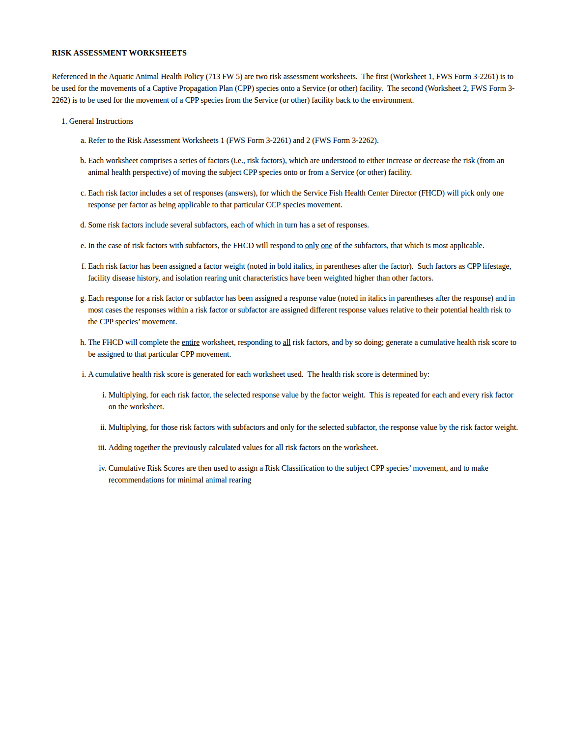RISK ASSESSMENT WORKSHEETS
Referenced in the Aquatic Animal Health Policy (713 FW 5) are two risk assessment worksheets. The first (Worksheet 1, FWS Form 3-2261) is to be used for the movements of a Captive Propagation Plan (CPP) species onto a Service (or other) facility. The second (Worksheet 2, FWS Form 3-2262) is to be used for the movement of a CPP species from the Service (or other) facility back to the environment.
General Instructions
Refer to the Risk Assessment Worksheets 1 (FWS Form 3-2261) and 2 (FWS Form 3-2262).
Each worksheet comprises a series of factors (i.e., risk factors), which are understood to either increase or decrease the risk (from an animal health perspective) of moving the subject CPP species onto or from a Service (or other) facility.
Each risk factor includes a set of responses (answers), for which the Service Fish Health Center Director (FHCD) will pick only one response per factor as being applicable to that particular CCP species movement.
Some risk factors include several subfactors, each of which in turn has a set of responses.
In the case of risk factors with subfactors, the FHCD will respond to only one of the subfactors, that which is most applicable.
Each risk factor has been assigned a factor weight (noted in bold italics, in parentheses after the factor). Such factors as CPP lifestage, facility disease history, and isolation rearing unit characteristics have been weighted higher than other factors.
Each response for a risk factor or subfactor has been assigned a response value (noted in italics in parentheses after the response) and in most cases the responses within a risk factor or subfactor are assigned different response values relative to their potential health risk to the CPP species’ movement.
The FHCD will complete the entire worksheet, responding to all risk factors, and by so doing; generate a cumulative health risk score to be assigned to that particular CPP movement.
A cumulative health risk score is generated for each worksheet used. The health risk score is determined by:
Multiplying, for each risk factor, the selected response value by the factor weight. This is repeated for each and every risk factor on the worksheet.
Multiplying, for those risk factors with subfactors and only for the selected subfactor, the response value by the risk factor weight.
Adding together the previously calculated values for all risk factors on the worksheet.
Cumulative Risk Scores are then used to assign a Risk Classification to the subject CPP species’ movement, and to make recommendations for minimal animal rearing